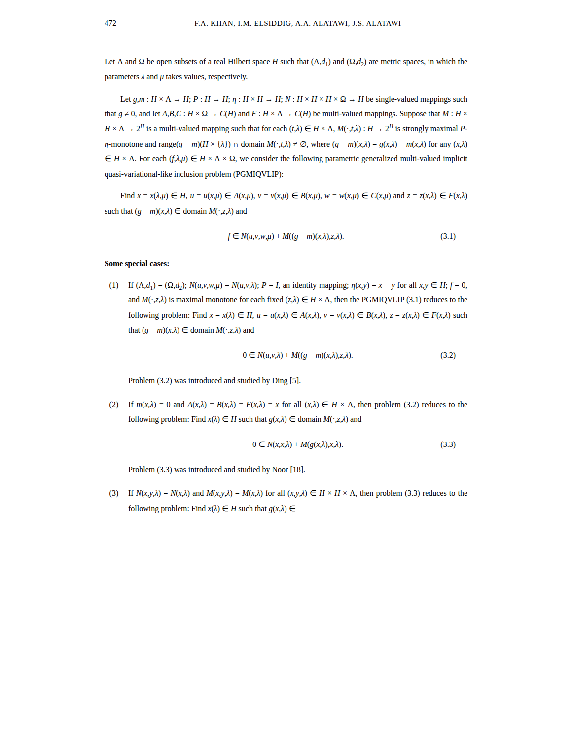472 F.A. KHAN, I.M. ELSIDDIG, A.A. ALATAWI, J.S. ALATAWI
Let Λ and Ω be open subsets of a real Hilbert space H such that (Λ,d1) and (Ω,d2) are metric spaces, in which the parameters λ and μ takes values, respectively.
Let g,m : H × Λ → H; P : H → H; η : H × H → H; N : H × H × H × Ω → H be single-valued mappings such that g ≠ 0, and let A,B,C : H × Ω → C(H) and F : H × Λ → C(H) be multi-valued mappings. Suppose that M : H × H × Λ → 2H is a multi-valued mapping such that for each (t,λ) ∈ H × Λ, M(·,t,λ) : H → 2H is strongly maximal P-η-monotone and range(g − m)(H × {λ}) ∩ domain M(·,t,λ) ≠ ∅, where (g − m)(x,λ) = g(x,λ) − m(x,λ) for any (x,λ) ∈ H × Λ. For each (f,λ,μ) ∈ H × Λ × Ω, we consider the following parametric generalized multi-valued implicit quasi-variational-like inclusion problem (PGMIQVLIP):
Find x = x(λ,μ) ∈ H, u = u(x,μ) ∈ A(x,μ), v = v(x,μ) ∈ B(x,μ), w = w(x,μ) ∈ C(x,μ) and z = z(x,λ) ∈ F(x,λ) such that (g − m)(x,λ) ∈ domain M(·,z,λ) and
f ∈ N(u,v,w,μ) + M((g − m)(x,λ),z,λ). (3.1)
Some special cases:
If (Λ,d1) = (Ω,d2); N(u,v,w,μ) = N(u,v,λ); P = I, an identity mapping; η(x,y) = x − y for all x,y ∈ H; f = 0, and M(·,z,λ) is maximal monotone for each fixed (z,λ) ∈ H × Λ, then the PGMIQVLIP (3.1) reduces to the following problem: Find x = x(λ) ∈ H, u = u(x,λ) ∈ A(x,λ), v = v(x,λ) ∈ B(x,λ), z = z(x,λ) ∈ F(x,λ) such that (g − m)(x,λ) ∈ domain M(·,z,λ) and
0 ∈ N(u,v,λ) + M((g − m)(x,λ),z,λ). (3.2)
Problem (3.2) was introduced and studied by Ding [5].
If m(x,λ) = 0 and A(x,λ) = B(x,λ) = F(x,λ) = x for all (x,λ) ∈ H × Λ, then problem (3.2) reduces to the following problem: Find x(λ) ∈ H such that g(x,λ) ∈ domain M(·,z,λ) and
0 ∈ N(x,x,λ) + M(g(x,λ),x,λ). (3.3)
Problem (3.3) was introduced and studied by Noor [18].
If N(x,y,λ) = N(x,λ) and M(x,y,λ) = M(x,λ) for all (x,y,λ) ∈ H × H × Λ, then problem (3.3) reduces to the following problem: Find x(λ) ∈ H such that g(x,λ) ∈